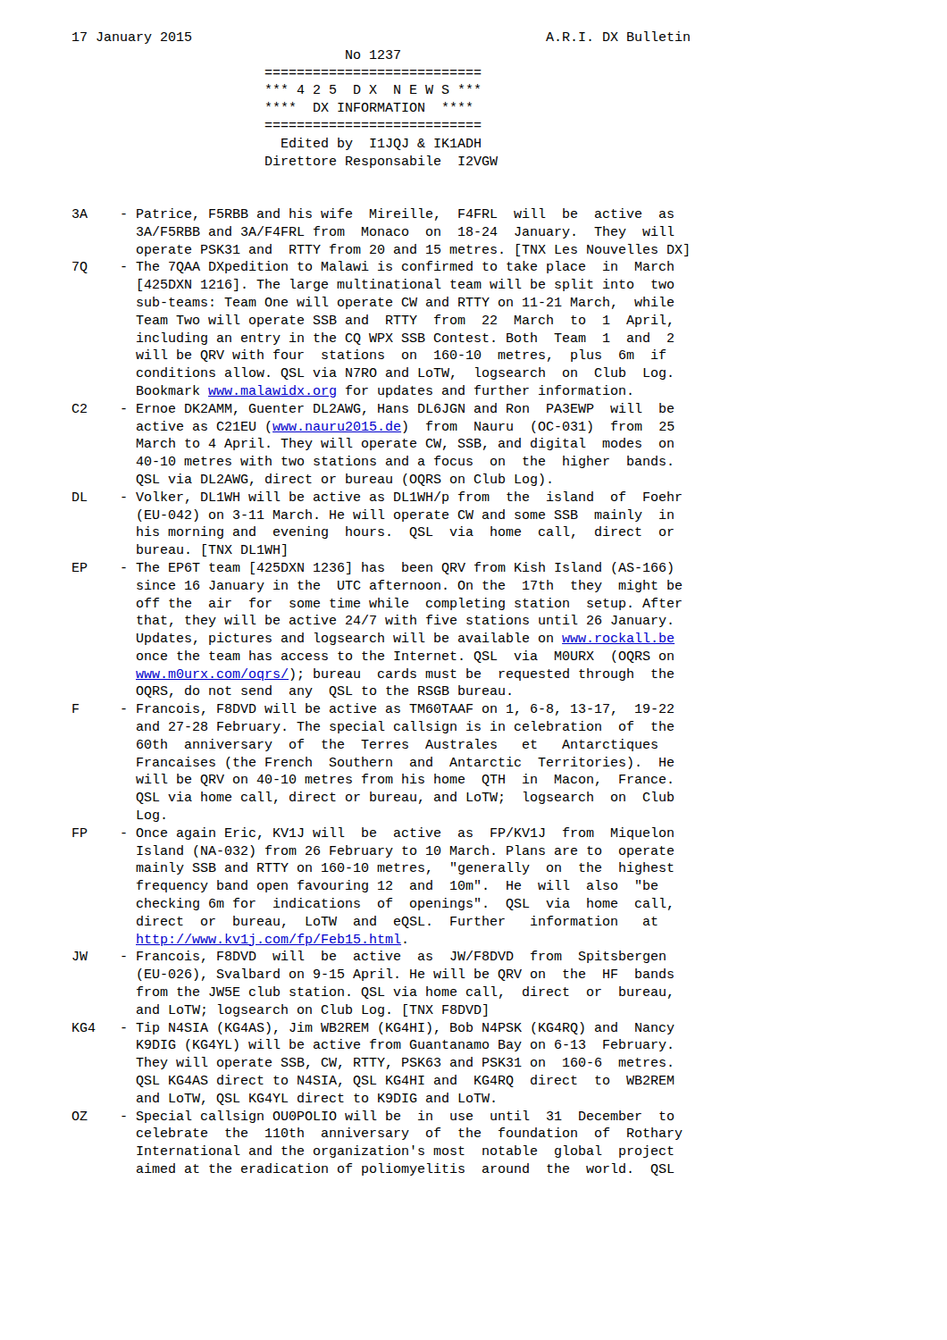17 January 2015                                            A.R.I. DX Bulletin
                                  No 1237
                        ===========================
                        *** 4 2 5  D X  N E W S ***
                        ****  DX INFORMATION  ****
                        ===========================
                          Edited by  I1JQJ & IK1ADH
                        Direttore Responsabile  I2VGW


3A    - Patrice, F5RBB and his wife  Mireille,  F4FRL  will  be  active  as
        3A/F5RBB and 3A/F4FRL from  Monaco  on  18-24  January.  They  will
        operate PSK31 and  RTTY from 20 and 15 metres. [TNX Les Nouvelles DX]
7Q    - The 7QAA DXpedition to Malawi is confirmed to take place  in  March
        [425DXN 1216]. The large multinational team will be split into  two
        sub-teams: Team One will operate CW and RTTY on 11-21 March,  while
        Team Two will operate SSB and  RTTY  from  22  March  to  1  April,
        including an entry in the CQ WPX SSB Contest. Both  Team  1  and  2
        will be QRV with four  stations  on  160-10  metres,  plus  6m  if
        conditions allow. QSL via N7RO and LoTW,  logsearch  on  Club  Log.
        Bookmark www.malawidx.org for updates and further information.
C2    - Ernoe DK2AMM, Guenter DL2AWG, Hans DL6JGN and Ron  PA3EWP  will  be
        active as C21EU (www.nauru2015.de)  from  Nauru  (OC-031)  from  25
        March to 4 April. They will operate CW, SSB, and digital  modes  on
        40-10 metres with two stations and a focus  on  the  higher  bands.
        QSL via DL2AWG, direct or bureau (OQRS on Club Log).
DL    - Volker, DL1WH will be active as DL1WH/p from  the  island  of  Foehr
        (EU-042) on 3-11 March. He will operate CW and some SSB  mainly  in
        his morning and  evening  hours.  QSL  via  home  call,  direct  or
        bureau. [TNX DL1WH]
EP    - The EP6T team [425DXN 1236] has  been QRV from Kish Island (AS-166)
        since 16 January in the  UTC afternoon. On the  17th  they  might be
        off the  air  for  some time while  completing station  setup. After
        that, they will be active 24/7 with five stations until 26 January.
        Updates, pictures and logsearch will be available on www.rockall.be
        once the team has access to the Internet. QSL  via  M0URX  (OQRS on
        www.m0urx.com/oqrs/); bureau  cards must be  requested through  the
        OQRS, do not send  any  QSL to the RSGB bureau.
F     - Francois, F8DVD will be active as TM60TAAF on 1, 6-8, 13-17,  19-22
        and 27-28 February. The special callsign is in celebration  of  the
        60th  anniversary  of  the  Terres  Australes   et   Antarctiques
        Francaises (the French  Southern  and  Antarctic  Territories).  He
        will be QRV on 40-10 metres from his home  QTH  in  Macon,  France.
        QSL via home call, direct or bureau, and LoTW;  logsearch  on  Club
        Log.
FP    - Once again Eric, KV1J will  be  active  as  FP/KV1J  from  Miquelon
        Island (NA-032) from 26 February to 10 March. Plans are to  operate
        mainly SSB and RTTY on 160-10 metres,  "generally  on  the  highest
        frequency band open favouring 12  and  10m".  He  will  also  "be
        checking 6m for  indications  of  openings".  QSL  via  home  call,
        direct  or  bureau,  LoTW  and  eQSL.  Further   information   at
        http://www.kv1j.com/fp/Feb15.html.
JW    - Francois, F8DVD  will  be  active  as  JW/F8DVD  from  Spitsbergen
        (EU-026), Svalbard on 9-15 April. He will be QRV on  the  HF  bands
        from the JW5E club station. QSL via home call,  direct  or  bureau,
        and LoTW; logsearch on Club Log. [TNX F8DVD]
KG4   - Tip N4SIA (KG4AS), Jim WB2REM (KG4HI), Bob N4PSK (KG4RQ) and  Nancy
        K9DIG (KG4YL) will be active from Guantanamo Bay on 6-13  February.
        They will operate SSB, CW, RTTY, PSK63 and PSK31 on  160-6  metres.
        QSL KG4AS direct to N4SIA, QSL KG4HI and  KG4RQ  direct  to  WB2REM
        and LoTW, QSL KG4YL direct to K9DIG and LoTW.
OZ    - Special callsign OU0POLIO will be  in  use  until  31  December  to
        celebrate  the  110th  anniversary  of  the  foundation  of  Rothary
        International and the organization's most  notable  global  project
        aimed at the eradication of poliomyelitis  around  the  world.  QSL